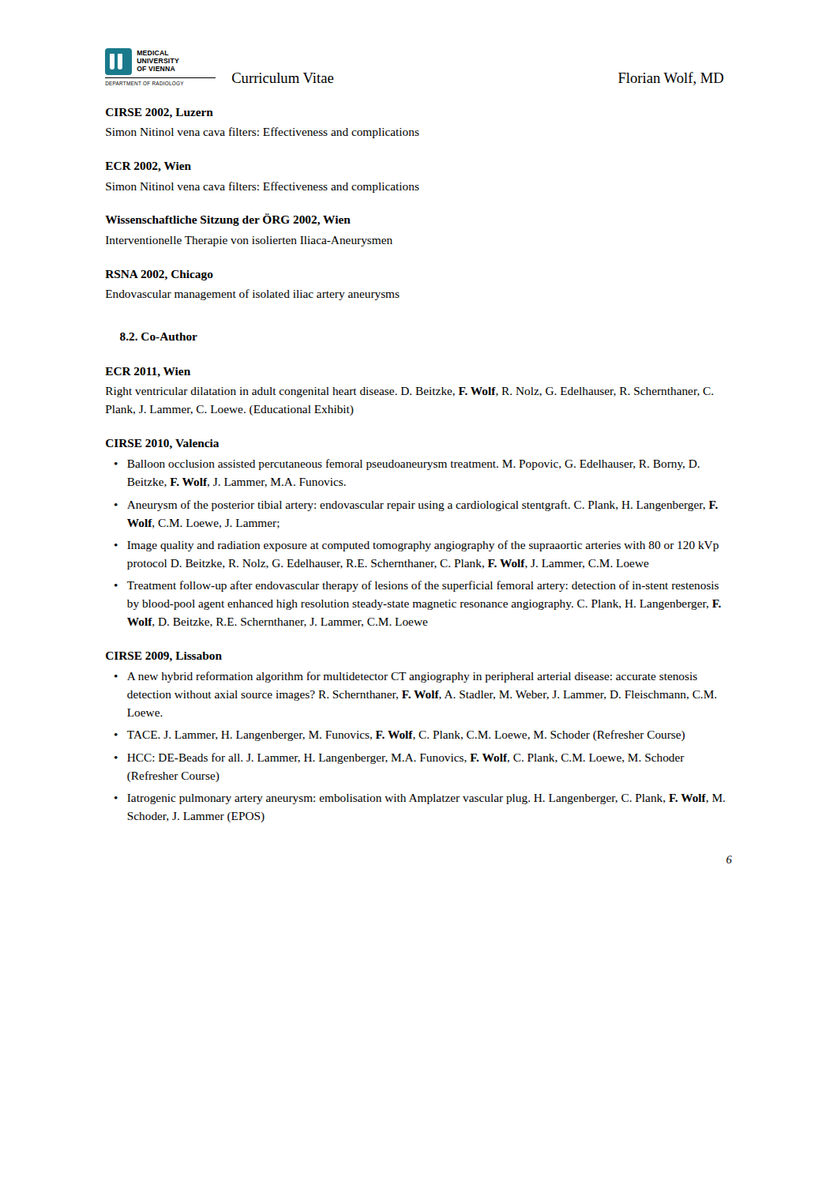MEDICAL
UNIVERSITY
OF VIENNA
DEPARTMENT OF RADIOLOGY
Curriculum Vitae Florian Wolf, MD
CIRSE 2002, Luzern
Simon Nitinol vena cava filters: Effectiveness and complications
ECR 2002, Wien
Simon Nitinol vena cava filters: Effectiveness and complications
Wissenschaftliche Sitzung der ÖRG 2002, Wien
Interventionelle Therapie von isolierten Iliaca-Aneurysmen
RSNA 2002, Chicago
Endovascular management of isolated iliac artery aneurysms
8.2. Co-Author
ECR 2011, Wien
Right ventricular dilatation in adult congenital heart disease. D. Beitzke, F. Wolf, R. Nolz, G. Edelhauser, R. Schernthaner, C. Plank, J. Lammer, C. Loewe. (Educational Exhibit)
CIRSE 2010, Valencia
Balloon occlusion assisted percutaneous femoral pseudoaneurysm treatment. M. Popovic, G. Edelhauser, R. Borny, D. Beitzke, F. Wolf, J. Lammer, M.A. Funovics.
Aneurysm of the posterior tibial artery: endovascular repair using a cardiological stentgraft. C. Plank, H. Langenberger, F. Wolf, C.M. Loewe, J. Lammer;
Image quality and radiation exposure at computed tomography angiography of the supraaortic arteries with 80 or 120 kVp protocol D. Beitzke, R. Nolz, G. Edelhauser, R.E. Schernthaner, C. Plank, F. Wolf, J. Lammer, C.M. Loewe
Treatment follow-up after endovascular therapy of lesions of the superficial femoral artery: detection of in-stent restenosis by blood-pool agent enhanced high resolution steady-state magnetic resonance angiography. C. Plank, H. Langenberger, F. Wolf, D. Beitzke, R.E. Schernthaner, J. Lammer, C.M. Loewe
CIRSE 2009, Lissabon
A new hybrid reformation algorithm for multidetector CT angiography in peripheral arterial disease: accurate stenosis detection without axial source images? R. Schernthaner, F. Wolf, A. Stadler, M. Weber, J. Lammer, D. Fleischmann, C.M. Loewe.
TACE. J. Lammer, H. Langenberger, M. Funovics, F. Wolf, C. Plank, C.M. Loewe, M. Schoder (Refresher Course)
HCC: DE-Beads for all. J. Lammer, H. Langenberger, M.A. Funovics, F. Wolf, C. Plank, C.M. Loewe, M. Schoder (Refresher Course)
Iatrogenic pulmonary artery aneurysm: embolisation with Amplatzer vascular plug. H. Langenberger, C. Plank, F. Wolf, M. Schoder, J. Lammer (EPOS)
6